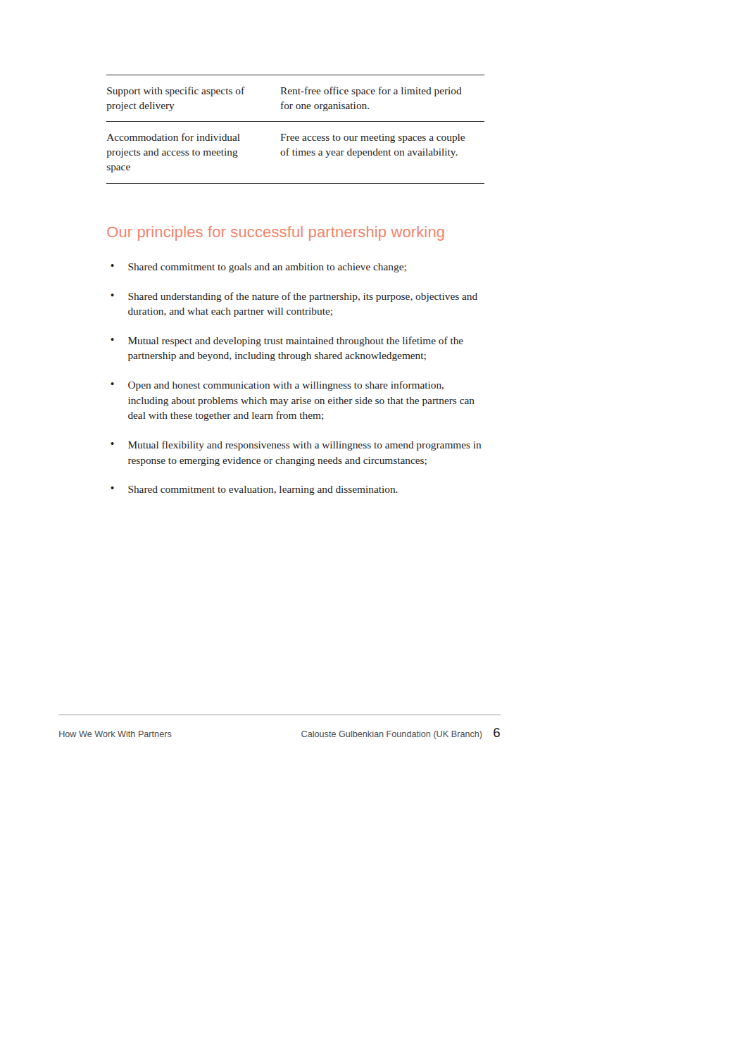| Support with specific aspects of project delivery | Rent-free office space for a limited period for one organisation. |
| Accommodation for individual projects and access to meeting space | Free access to our meeting spaces a couple of times a year dependent on availability. |
Our principles for successful partnership working
Shared commitment to goals and an ambition to achieve change;
Shared understanding of the nature of the partnership, its purpose, objectives and duration, and what each partner will contribute;
Mutual respect and developing trust maintained throughout the lifetime of the partnership and beyond, including through shared acknowledgement;
Open and honest communication with a willingness to share information, including about problems which may arise on either side so that the partners can deal with these together and learn from them;
Mutual flexibility and responsiveness with a willingness to amend programmes in response to emerging evidence or changing needs and circumstances;
Shared commitment to evaluation, learning and dissemination.
How We Work With Partners
Calouste Gulbenkian Foundation (UK Branch) 6